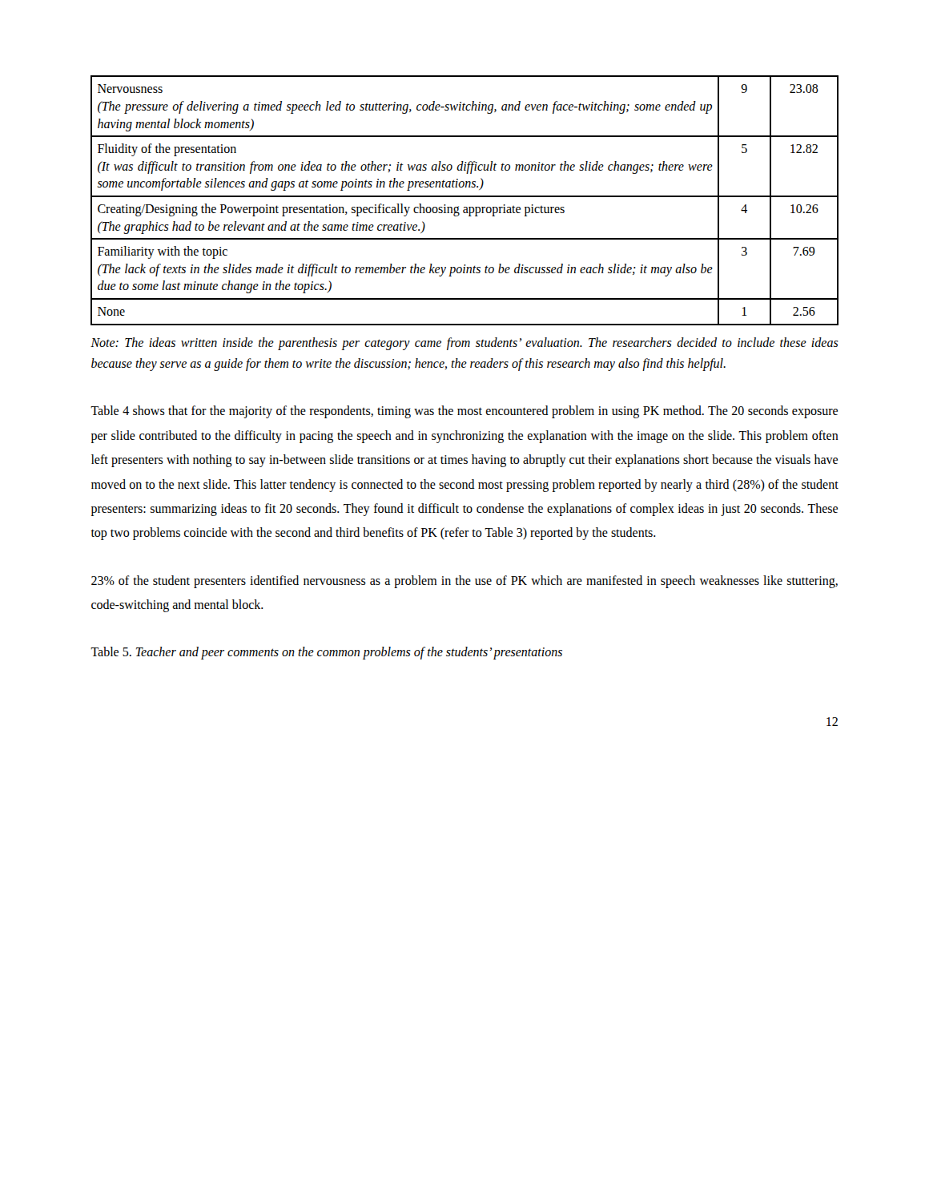| Nervousness (The pressure of delivering a timed speech led to stuttering, code-switching, and even face-twitching; some ended up having mental block moments) | 9 | 23.08 |
| Fluidity of the presentation (It was difficult to transition from one idea to the other; it was also difficult to monitor the slide changes; there were some uncomfortable silences and gaps at some points in the presentations.) | 5 | 12.82 |
| Creating/Designing the Powerpoint presentation, specifically choosing appropriate pictures (The graphics had to be relevant and at the same time creative.) | 4 | 10.26 |
| Familiarity with the topic (The lack of texts in the slides made it difficult to remember the key points to be discussed in each slide; it may also be due to some last minute change in the topics.) | 3 | 7.69 |
| None | 1 | 2.56 |
Note: The ideas written inside the parenthesis per category came from students’ evaluation. The researchers decided to include these ideas because they serve as a guide for them to write the discussion; hence, the readers of this research may also find this helpful.
Table 4 shows that for the majority of the respondents, timing was the most encountered problem in using PK method. The 20 seconds exposure per slide contributed to the difficulty in pacing the speech and in synchronizing the explanation with the image on the slide. This problem often left presenters with nothing to say in-between slide transitions or at times having to abruptly cut their explanations short because the visuals have moved on to the next slide. This latter tendency is connected to the second most pressing problem reported by nearly a third (28%) of the student presenters: summarizing ideas to fit 20 seconds. They found it difficult to condense the explanations of complex ideas in just 20 seconds. These top two problems coincide with the second and third benefits of PK (refer to Table 3) reported by the students.
23% of the student presenters identified nervousness as a problem in the use of PK which are manifested in speech weaknesses like stuttering, code-switching and mental block.
Table 5. Teacher and peer comments on the common problems of the students’ presentations
12